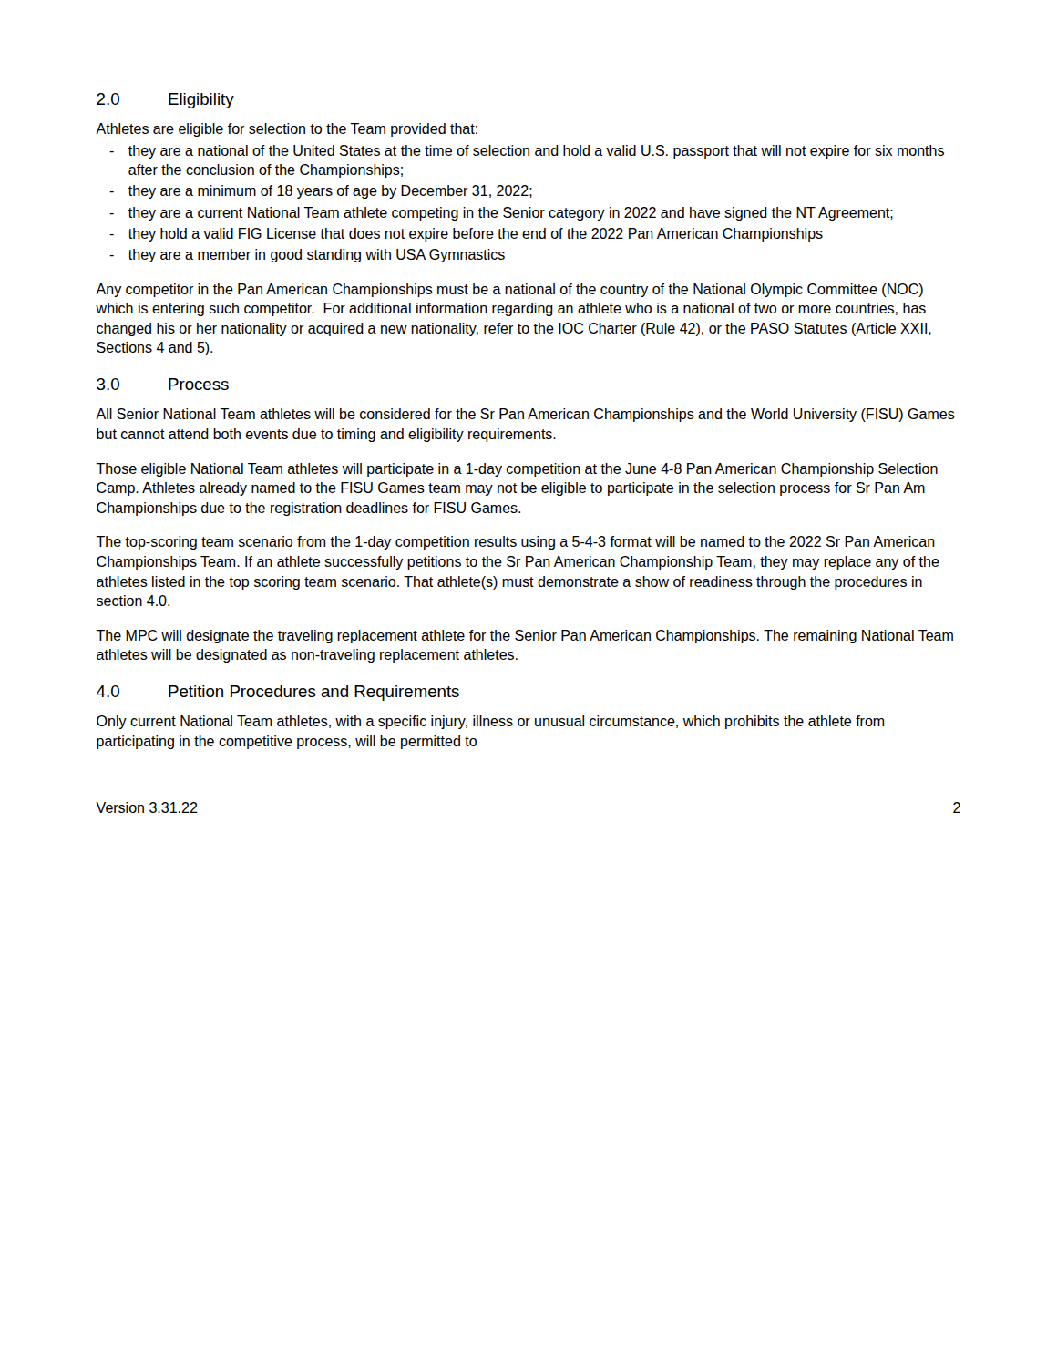2.0 Eligibility
Athletes are eligible for selection to the Team provided that:
they are a national of the United States at the time of selection and hold a valid U.S. passport that will not expire for six months after the conclusion of the Championships;
they are a minimum of 18 years of age by December 31, 2022;
they are a current National Team athlete competing in the Senior category in 2022 and have signed the NT Agreement;
they hold a valid FIG License that does not expire before the end of the 2022 Pan American Championships
they are a member in good standing with USA Gymnastics
Any competitor in the Pan American Championships must be a national of the country of the National Olympic Committee (NOC) which is entering such competitor. For additional information regarding an athlete who is a national of two or more countries, has changed his or her nationality or acquired a new nationality, refer to the IOC Charter (Rule 42), or the PASO Statutes (Article XXII, Sections 4 and 5).
3.0 Process
All Senior National Team athletes will be considered for the Sr Pan American Championships and the World University (FISU) Games but cannot attend both events due to timing and eligibility requirements.
Those eligible National Team athletes will participate in a 1-day competition at the June 4-8 Pan American Championship Selection Camp. Athletes already named to the FISU Games team may not be eligible to participate in the selection process for Sr Pan Am Championships due to the registration deadlines for FISU Games.
The top-scoring team scenario from the 1-day competition results using a 5-4-3 format will be named to the 2022 Sr Pan American Championships Team. If an athlete successfully petitions to the Sr Pan American Championship Team, they may replace any of the athletes listed in the top scoring team scenario. That athlete(s) must demonstrate a show of readiness through the procedures in section 4.0.
The MPC will designate the traveling replacement athlete for the Senior Pan American Championships. The remaining National Team athletes will be designated as non-traveling replacement athletes.
4.0 Petition Procedures and Requirements
Only current National Team athletes, with a specific injury, illness or unusual circumstance, which prohibits the athlete from participating in the competitive process, will be permitted to
Version 3.31.22 2